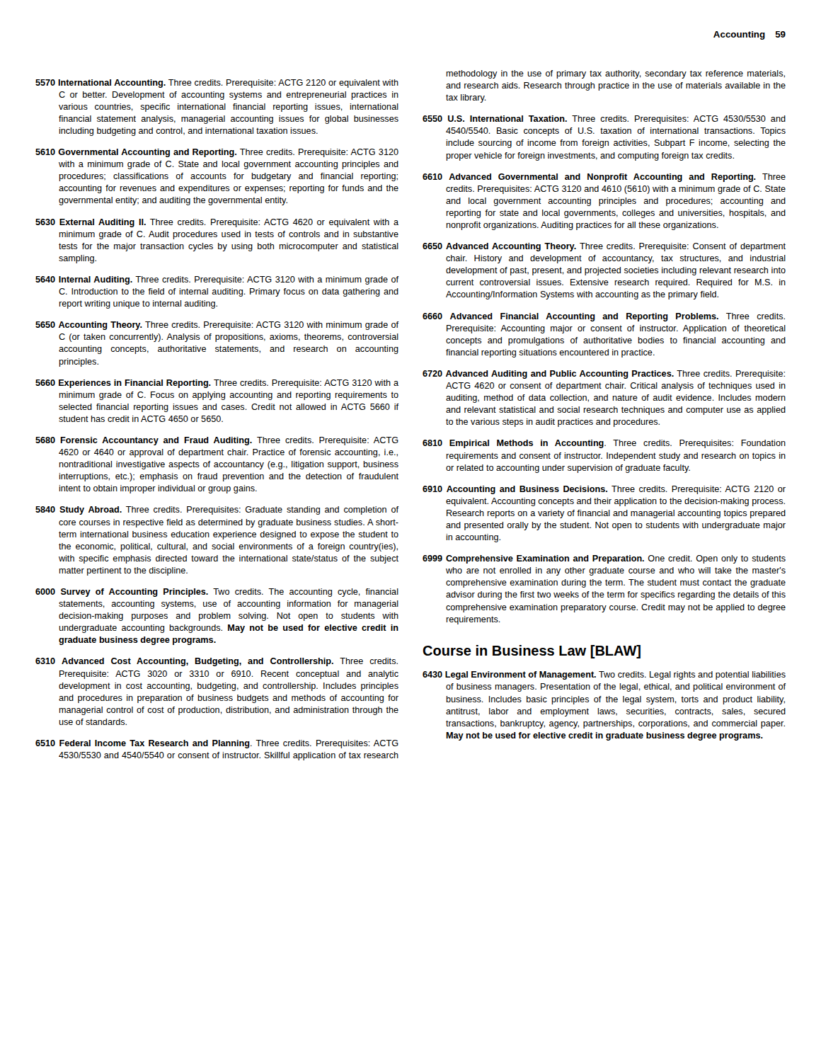Accounting59
5570 International Accounting. Three credits. Prerequisite: ACTG 2120 or equivalent with C or better. Development of accounting systems and entrepreneurial practices in various countries, specific international financial reporting issues, international financial statement analysis, managerial accounting issues for global businesses including budgeting and control, and international taxation issues.
5610 Governmental Accounting and Reporting. Three credits. Prerequisite: ACTG 3120 with a minimum grade of C. State and local government accounting principles and procedures; classifications of accounts for budgetary and financial reporting; accounting for revenues and expenditures or expenses; reporting for funds and the governmental entity; and auditing the governmental entity.
5630 External Auditing II. Three credits. Prerequisite: ACTG 4620 or equivalent with a minimum grade of C. Audit procedures used in tests of controls and in substantive tests for the major transaction cycles by using both microcomputer and statistical sampling.
5640 Internal Auditing. Three credits. Prerequisite: ACTG 3120 with a minimum grade of C. Introduction to the field of internal auditing. Primary focus on data gathering and report writing unique to internal auditing.
5650 Accounting Theory. Three credits. Prerequisite: ACTG 3120 with minimum grade of C (or taken concurrently). Analysis of propositions, axioms, theorems, controversial accounting concepts, authoritative statements, and research on accounting principles.
5660 Experiences in Financial Reporting. Three credits. Prerequisite: ACTG 3120 with a minimum grade of C. Focus on applying accounting and reporting requirements to selected financial reporting issues and cases. Credit not allowed in ACTG 5660 if student has credit in ACTG 4650 or 5650.
5680 Forensic Accountancy and Fraud Auditing. Three credits. Prerequisite: ACTG 4620 or 4640 or approval of department chair. Practice of forensic accounting, i.e., nontraditional investigative aspects of accountancy (e.g., litigation support, business interruptions, etc.); emphasis on fraud prevention and the detection of fraudulent intent to obtain improper individual or group gains.
5840 Study Abroad. Three credits. Prerequisites: Graduate standing and completion of core courses in respective field as determined by graduate business studies. A short-term international business education experience designed to expose the student to the economic, political, cultural, and social environments of a foreign country(ies), with specific emphasis directed toward the international state/status of the subject matter pertinent to the discipline.
6000 Survey of Accounting Principles. Two credits. The accounting cycle, financial statements, accounting systems, use of accounting information for managerial decision-making purposes and problem solving. Not open to students with undergraduate accounting backgrounds. May not be used for elective credit in graduate business degree programs.
6310 Advanced Cost Accounting, Budgeting, and Controllership. Three credits. Prerequisite: ACTG 3020 or 3310 or 6910. Recent conceptual and analytic development in cost accounting, budgeting, and controllership. Includes principles and procedures in preparation of business budgets and methods of accounting for managerial control of cost of production, distribution, and administration through the use of standards.
6510 Federal Income Tax Research and Planning. Three credits. Prerequisites: ACTG 4530/5530 and 4540/5540 or consent of instructor. Skillful application of tax research methodology in the use of primary tax authority, secondary tax reference materials, and research aids. Research through practice in the use of materials available in the tax library.
6550 U.S. International Taxation. Three credits. Prerequisites: ACTG 4530/5530 and 4540/5540. Basic concepts of U.S. taxation of international transactions. Topics include sourcing of income from foreign activities, Subpart F income, selecting the proper vehicle for foreign investments, and computing foreign tax credits.
6610 Advanced Governmental and Nonprofit Accounting and Reporting. Three credits. Prerequisites: ACTG 3120 and 4610 (5610) with a minimum grade of C. State and local government accounting principles and procedures; accounting and reporting for state and local governments, colleges and universities, hospitals, and nonprofit organizations. Auditing practices for all these organizations.
6650 Advanced Accounting Theory. Three credits. Prerequisite: Consent of department chair. History and development of accountancy, tax structures, and industrial development of past, present, and projected societies including relevant research into current controversial issues. Extensive research required. Required for M.S. in Accounting/Information Systems with accounting as the primary field.
6660 Advanced Financial Accounting and Reporting Problems. Three credits. Prerequisite: Accounting major or consent of instructor. Application of theoretical concepts and promulgations of authoritative bodies to financial accounting and financial reporting situations encountered in practice.
6720 Advanced Auditing and Public Accounting Practices. Three credits. Prerequisite: ACTG 4620 or consent of department chair. Critical analysis of techniques used in auditing, method of data collection, and nature of audit evidence. Includes modern and relevant statistical and social research techniques and computer use as applied to the various steps in audit practices and procedures.
6810 Empirical Methods in Accounting. Three credits. Prerequisites: Foundation requirements and consent of instructor. Independent study and research on topics in or related to accounting under supervision of graduate faculty.
6910 Accounting and Business Decisions. Three credits. Prerequisite: ACTG 2120 or equivalent. Accounting concepts and their application to the decision-making process. Research reports on a variety of financial and managerial accounting topics prepared and presented orally by the student. Not open to students with undergraduate major in accounting.
6999 Comprehensive Examination and Preparation. One credit. Open only to students who are not enrolled in any other graduate course and who will take the master's comprehensive examination during the term. The student must contact the graduate advisor during the first two weeks of the term for specifics regarding the details of this comprehensive examination preparatory course. Credit may not be applied to degree requirements.
Course in Business Law [BLAW]
6430 Legal Environment of Management. Two credits. Legal rights and potential liabilities of business managers. Presentation of the legal, ethical, and political environment of business. Includes basic principles of the legal system, torts and product liability, antitrust, labor and employment laws, securities, contracts, sales, secured transactions, bankruptcy, agency, partnerships, corporations, and commercial paper. May not be used for elective credit in graduate business degree programs.